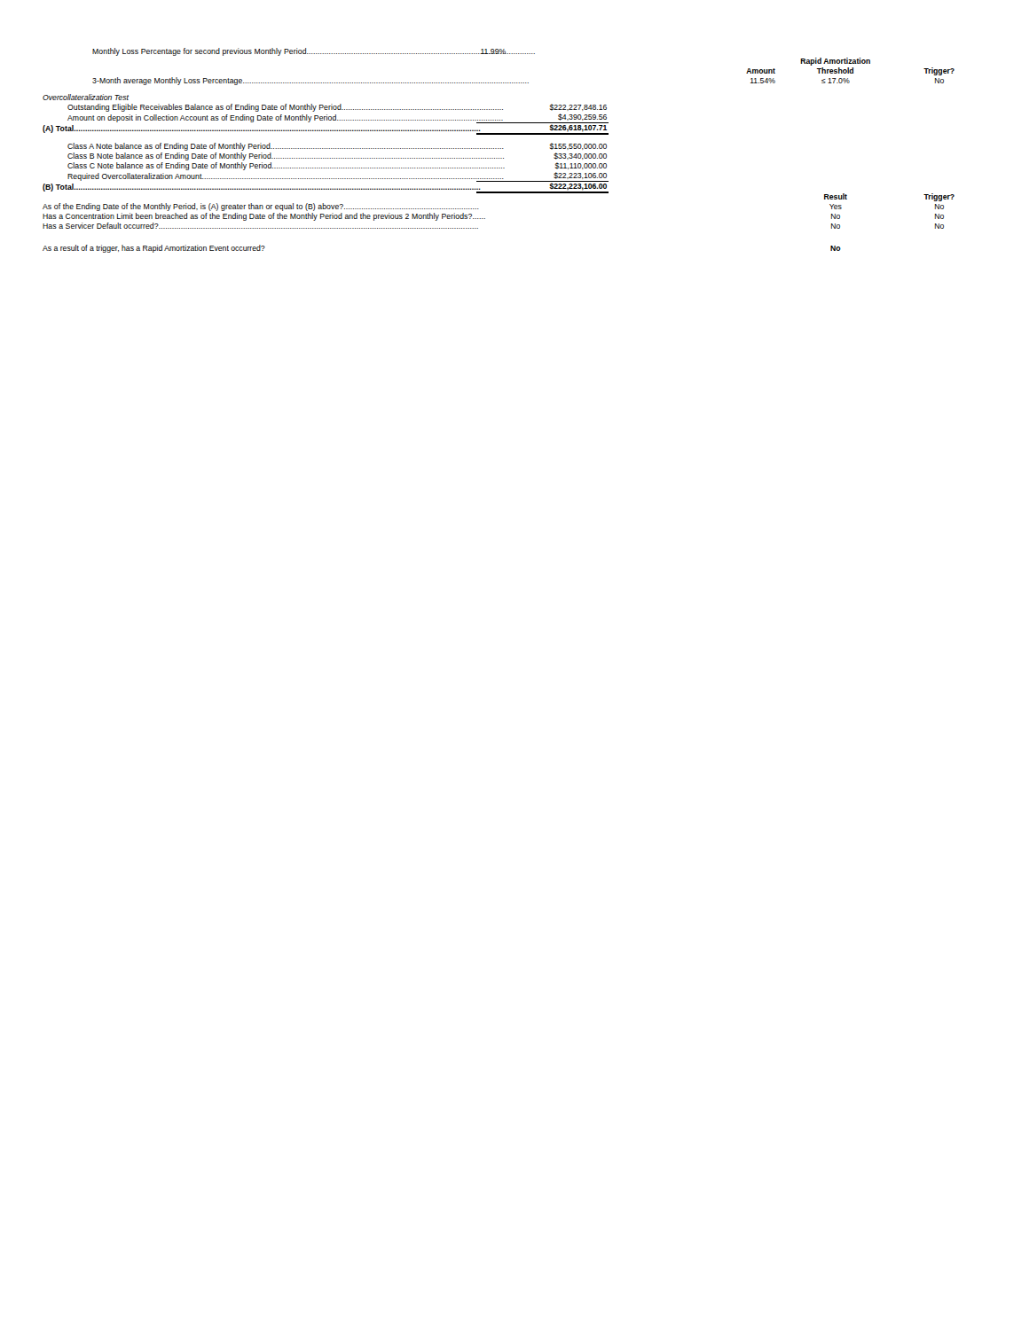| Monthly Loss Percentage for second previous Monthly Period....................................................................................................... | 11.99% | | | | |
| | | | | Rapid Amortization | |
| | | | Amount | Threshold | Trigger? |
| 3-Month average Monthly Loss Percentage................................................................................................................................. | | | 11.54% | ≤ 17.0% | No |
| Overcollateralization Test | | | | | |
| Outstanding Eligible Receivables Balance as of Ending Date of Monthly Period......................................................................... | $222,227,848.16 | | | | |
| Amount on deposit in Collection Account as of Ending Date of Monthly Period........................................................................... | $4,390,259.56 | | | | |
| (A) Total....................................................................................................................................................................................... | $226,618,107.71 | | | | |
| Class A Note balance as of Ending Date of Monthly Period......................................................................................................... | $155,550,000.00 | | | | |
| Class B Note balance as of Ending Date of Monthly Period......................................................................................................... | $33,340,000.00 | | | | |
| Class C Note balance as of Ending Date of Monthly Period......................................................................................................... | $11,110,000.00 | | | | |
| Required Overcollateralization Amount........................................................................................................................................ | $22,223,106.00 | | | | |
| (B) Total....................................................................................................................................................................................... | $222,223,106.00 | | | | |
| | | | | Result | Trigger? |
| As of the Ending Date of the Monthly Period, is (A) greater than or equal to (B) above?............................................................. | | | | Yes | No |
| Has a Concentration Limit been breached as of the Ending Date of the Monthly Period and the previous 2 Monthly Periods?...... | | | | No | No |
| Has a Servicer Default occurred?................................................................................................................................................ | | | | No | No |
| As a result of a trigger, has a Rapid Amortization Event occurred? | | | | No | |